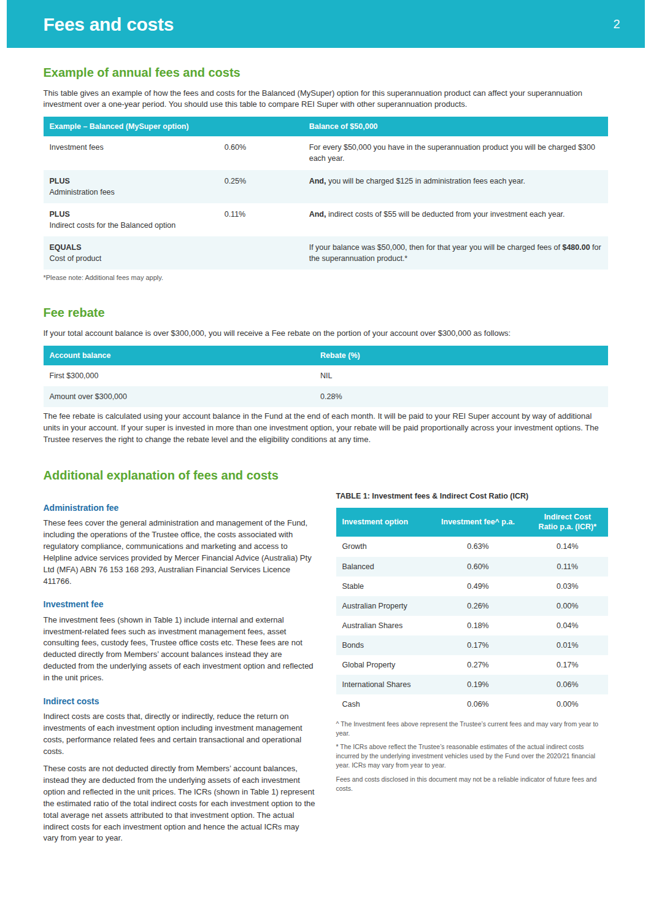Fees and costs
2
Example of annual fees and costs
This table gives an example of how the fees and costs for the Balanced (MySuper) option for this superannuation product can affect your superannuation investment over a one-year period. You should use this table to compare REI Super with other superannuation products.
| Example – Balanced (MySuper option) | | Balance of $50,000 |
| --- | --- | --- |
| Investment fees | 0.60% | For every $50,000 you have in the superannuation product you will be charged $300 each year. |
| PLUS Administration fees | 0.25% | And, you will be charged $125 in administration fees each year. |
| PLUS Indirect costs for the Balanced option | 0.11% | And, indirect costs of $55 will be deducted from your investment each year. |
| EQUALS Cost of product | | If your balance was $50,000, then for that year you will be charged fees of $480.00 for the superannuation product.* |
*Please note: Additional fees may apply.
Fee rebate
If your total account balance is over $300,000, you will receive a Fee rebate on the portion of your account over $300,000 as follows:
| Account balance | Rebate (%) |
| --- | --- |
| First $300,000 | NIL |
| Amount over $300,000 | 0.28% |
The fee rebate is calculated using your account balance in the Fund at the end of each month. It will be paid to your REI Super account by way of additional units in your account. If your super is invested in more than one investment option, your rebate will be paid proportionally across your investment options. The Trustee reserves the right to change the rebate level and the eligibility conditions at any time.
Additional explanation of fees and costs
Administration fee
These fees cover the general administration and management of the Fund, including the operations of the Trustee office, the costs associated with regulatory compliance, communications and marketing and access to Helpline advice services provided by Mercer Financial Advice (Australia) Pty Ltd (MFA) ABN 76 153 168 293, Australian Financial Services Licence 411766.
Investment fee
The investment fees (shown in Table 1) include internal and external investment-related fees such as investment management fees, asset consulting fees, custody fees, Trustee office costs etc. These fees are not deducted directly from Members’ account balances instead they are deducted from the underlying assets of each investment option and reflected in the unit prices.
Indirect costs
Indirect costs are costs that, directly or indirectly, reduce the return on investments of each investment option including investment management costs, performance related fees and certain transactional and operational costs.
These costs are not deducted directly from Members’ account balances, instead they are deducted from the underlying assets of each investment option and reflected in the unit prices. The ICRs (shown in Table 1) represent the estimated ratio of the total indirect costs for each investment option to the total average net assets attributed to that investment option. The actual indirect costs for each investment option and hence the actual ICRs may vary from year to year.
TABLE 1: Investment fees & Indirect Cost Ratio (ICR)
| Investment option | Investment fee^ p.a. | Indirect Cost Ratio p.a. (ICR)* |
| --- | --- | --- |
| Growth | 0.63% | 0.14% |
| Balanced | 0.60% | 0.11% |
| Stable | 0.49% | 0.03% |
| Australian Property | 0.26% | 0.00% |
| Australian Shares | 0.18% | 0.04% |
| Bonds | 0.17% | 0.01% |
| Global Property | 0.27% | 0.17% |
| International Shares | 0.19% | 0.06% |
| Cash | 0.06% | 0.00% |
^ The Investment fees above represent the Trustee’s current fees and may vary from year to year.
* The ICRs above reflect the Trustee’s reasonable estimates of the actual indirect costs incurred by the underlying investment vehicles used by the Fund over the 2020/21 financial year. ICRs may vary from year to year.
Fees and costs disclosed in this document may not be a reliable indicator of future fees and costs.